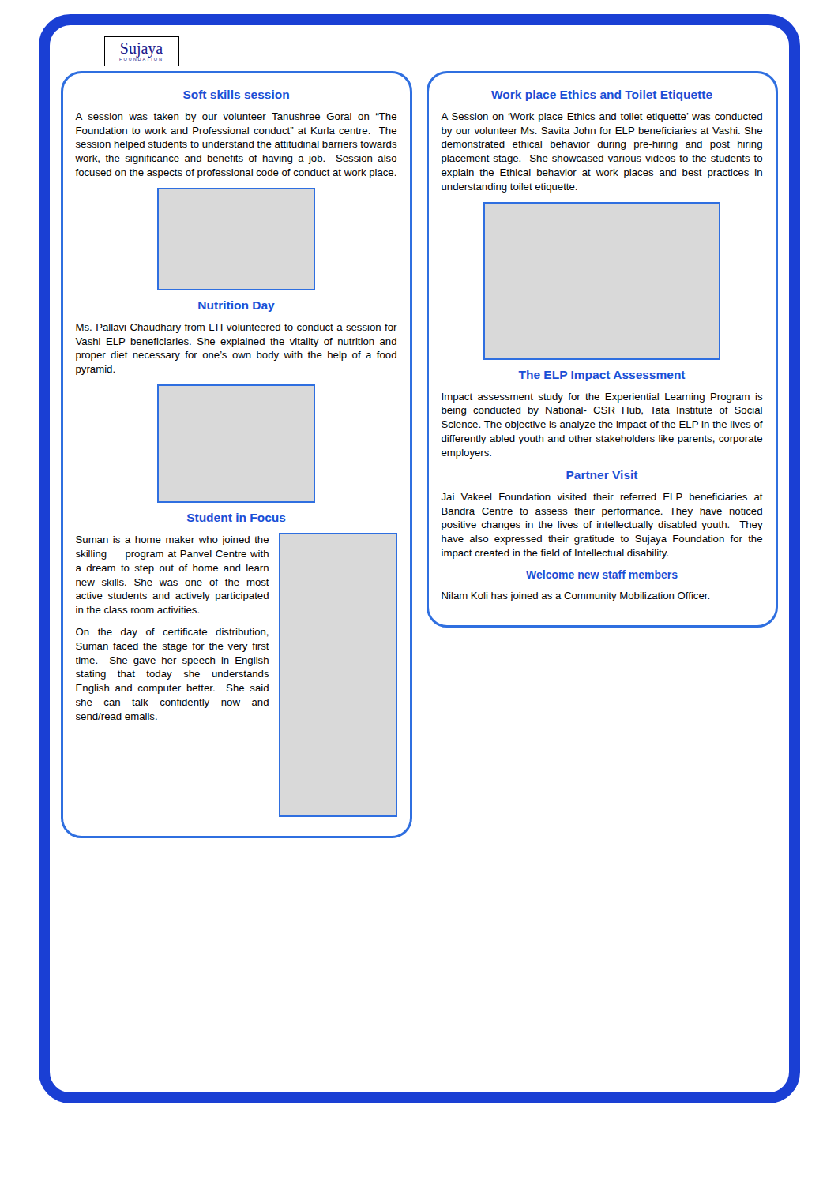Sujaya FOUNDATION
Soft skills session
A session was taken by our volunteer Tanushree Gorai on “The Foundation to work and Professional conduct” at Kurla centre. The session helped students to understand the attitudinal barriers towards work, the significance and benefits of having a job. Session also focused on the aspects of professional code of conduct at work place.
Nutrition Day
Ms. Pallavi Chaudhary from LTI volunteered to conduct a session for Vashi ELP beneficiaries. She explained the vitality of nutrition and proper diet necessary for one’s own body with the help of a food pyramid.
Student in Focus
Suman is a home maker who joined the skilling program at Panvel Centre with a dream to step out of home and learn new skills. She was one of the most active students and actively participated in the class room activities.
On the day of certificate distribution, Suman faced the stage for the very first time. She gave her speech in English stating that today she understands English and computer better. She said she can talk confidently now and send/read emails.
Work place Ethics and Toilet Etiquette
A Session on ‘Work place Ethics and toilet etiquette’ was conducted by our volunteer Ms. Savita John for ELP beneficiaries at Vashi. She demonstrated ethical behavior during pre-hiring and post hiring placement stage. She showcased various videos to the students to explain the Ethical behavior at work places and best practices in understanding toilet etiquette.
The ELP Impact Assessment
Impact assessment study for the Experiential Learning Program is being conducted by National- CSR Hub, Tata Institute of Social Science. The objective is analyze the impact of the ELP in the lives of differently abled youth and other stakeholders like parents, corporate employers.
Partner Visit
Jai Vakeel Foundation visited their referred ELP beneficiaries at Bandra Centre to assess their performance. They have noticed positive changes in the lives of intellectually disabled youth. They have also expressed their gratitude to Sujaya Foundation for the impact created in the field of Intellectual disability.
Welcome new staff members
Nilam Koli has joined as a Community Mobilization Officer.